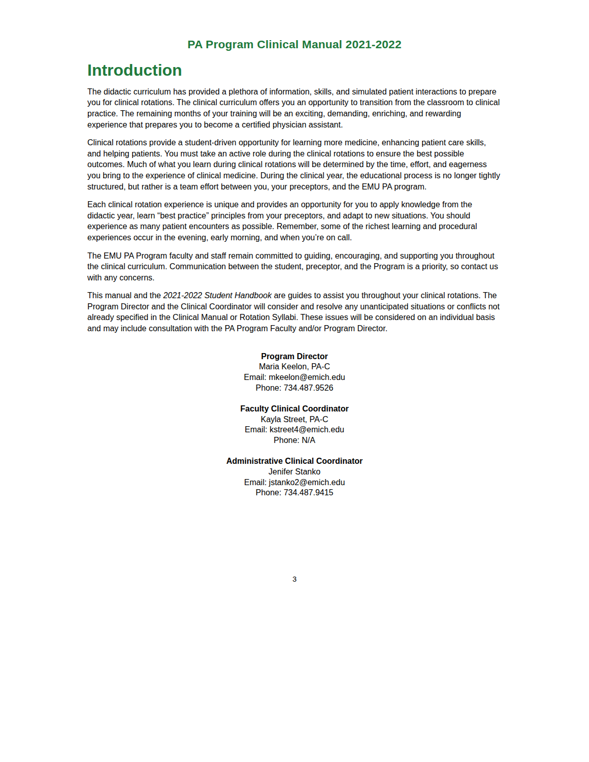PA Program Clinical Manual 2021-2022
Introduction
The didactic curriculum has provided a plethora of information, skills, and simulated patient interactions to prepare you for clinical rotations. The clinical curriculum offers you an opportunity to transition from the classroom to clinical practice. The remaining months of your training will be an exciting, demanding, enriching, and rewarding experience that prepares you to become a certified physician assistant.
Clinical rotations provide a student-driven opportunity for learning more medicine, enhancing patient care skills, and helping patients. You must take an active role during the clinical rotations to ensure the best possible outcomes. Much of what you learn during clinical rotations will be determined by the time, effort, and eagerness you bring to the experience of clinical medicine. During the clinical year, the educational process is no longer tightly structured, but rather is a team effort between you, your preceptors, and the EMU PA program.
Each clinical rotation experience is unique and provides an opportunity for you to apply knowledge from the didactic year, learn “best practice” principles from your preceptors, and adapt to new situations. You should experience as many patient encounters as possible. Remember, some of the richest learning and procedural experiences occur in the evening, early morning, and when you’re on call.
The EMU PA Program faculty and staff remain committed to guiding, encouraging, and supporting you throughout the clinical curriculum. Communication between the student, preceptor, and the Program is a priority, so contact us with any concerns.
This manual and the 2021-2022 Student Handbook are guides to assist you throughout your clinical rotations. The Program Director and the Clinical Coordinator will consider and resolve any unanticipated situations or conflicts not already specified in the Clinical Manual or Rotation Syllabi. These issues will be considered on an individual basis and may include consultation with the PA Program Faculty and/or Program Director.
Program Director Maria Keelon, PA-C Email: mkeelon@emich.edu Phone: 734.487.9526
Faculty Clinical Coordinator Kayla Street, PA-C Email: kstreet4@emich.edu Phone: N/A
Administrative Clinical Coordinator Jenifer Stanko Email: jstanko2@emich.edu Phone: 734.487.9415
3